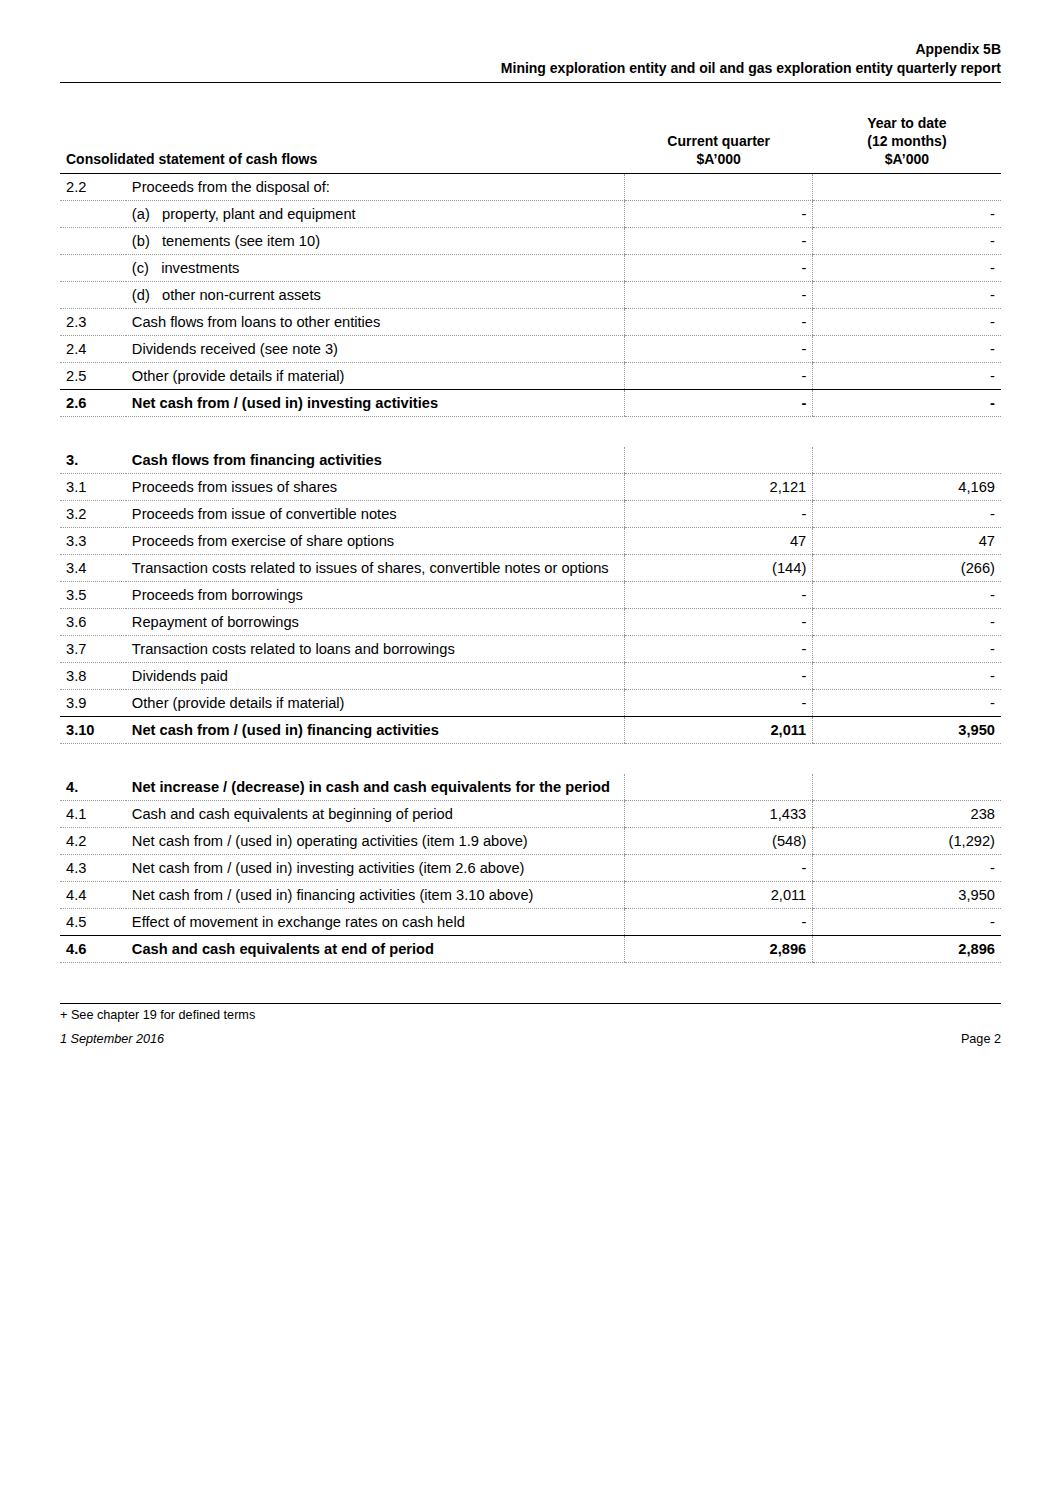Appendix 5B
Mining exploration entity and oil and gas exploration entity quarterly report
| Consolidated statement of cash flows | Current quarter $A’000 | Year to date (12 months) $A’000 |
| --- | --- | --- |
| 2.2 | Proceeds from the disposal of: | | |
| | (a) property, plant and equipment | - | - |
| | (b) tenements (see item 10) | - | - |
| | (c) investments | - | - |
| | (d) other non-current assets | - | - |
| 2.3 | Cash flows from loans to other entities | - | - |
| 2.4 | Dividends received (see note 3) | - | - |
| 2.5 | Other (provide details if material) | - | - |
| 2.6 | Net cash from / (used in) investing activities | - | - |
| 3. | Cash flows from financing activities | | |
| 3.1 | Proceeds from issues of shares | 2,121 | 4,169 |
| 3.2 | Proceeds from issue of convertible notes | - | - |
| 3.3 | Proceeds from exercise of share options | 47 | 47 |
| 3.4 | Transaction costs related to issues of shares, convertible notes or options | (144) | (266) |
| 3.5 | Proceeds from borrowings | - | - |
| 3.6 | Repayment of borrowings | - | - |
| 3.7 | Transaction costs related to loans and borrowings | - | - |
| 3.8 | Dividends paid | - | - |
| 3.9 | Other (provide details if material) | - | - |
| 3.10 | Net cash from / (used in) financing activities | 2,011 | 3,950 |
| 4. | Net increase / (decrease) in cash and cash equivalents for the period | | |
| 4.1 | Cash and cash equivalents at beginning of period | 1,433 | 238 |
| 4.2 | Net cash from / (used in) operating activities (item 1.9 above) | (548) | (1,292) |
| 4.3 | Net cash from / (used in) investing activities (item 2.6 above) | - | - |
| 4.4 | Net cash from / (used in) financing activities (item 3.10 above) | 2,011 | 3,950 |
| 4.5 | Effect of movement in exchange rates on cash held | - | - |
| 4.6 | Cash and cash equivalents at end of period | 2,896 | 2,896 |
+ See chapter 19 for defined terms
1 September 2016 Page 2